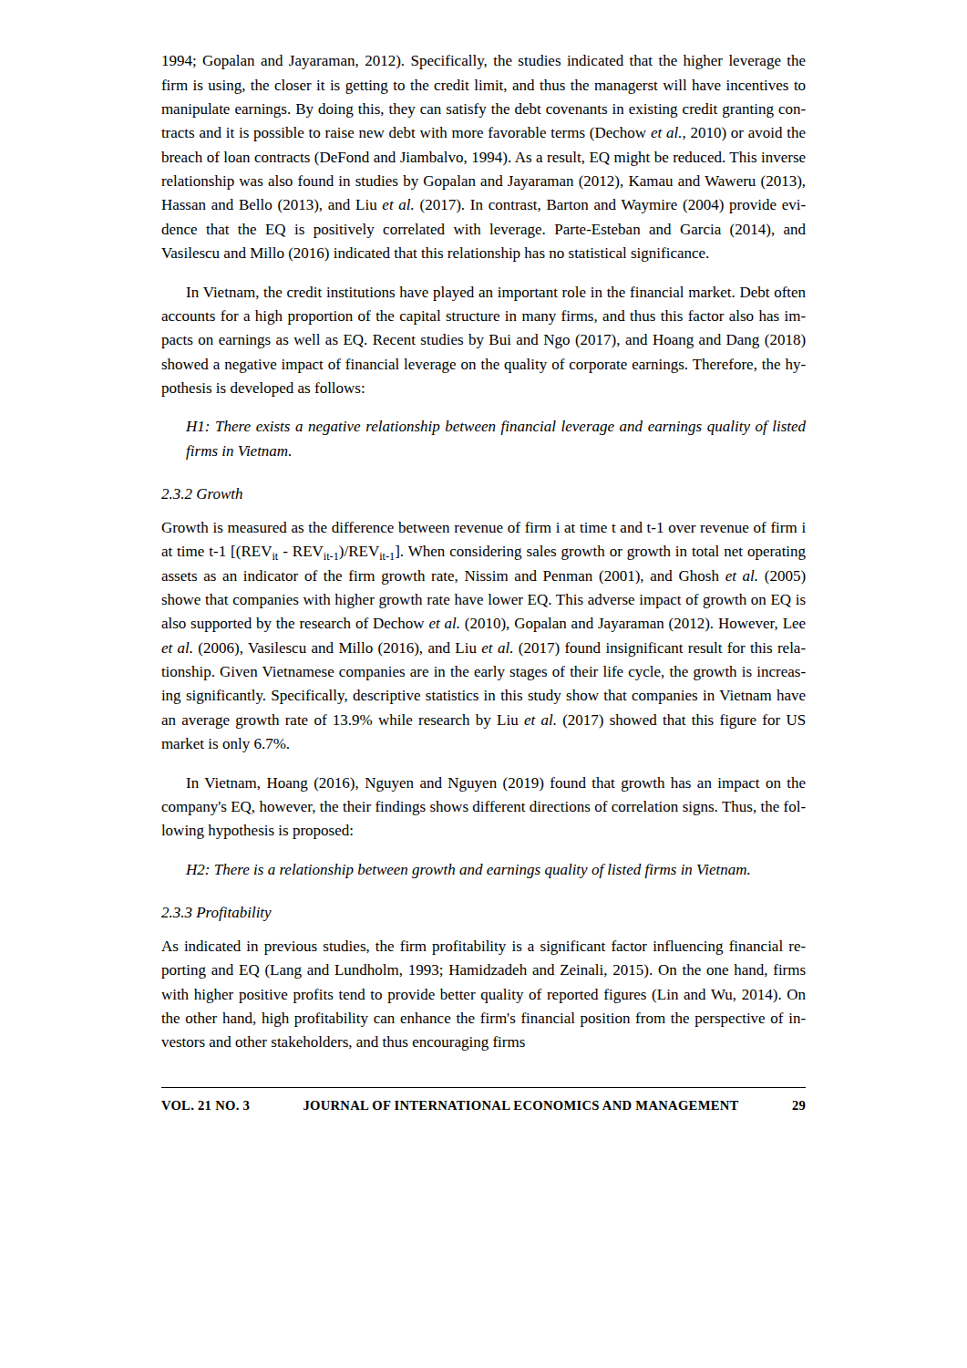1994; Gopalan and Jayaraman, 2012). Specifically, the studies indicated that the higher leverage the firm is using, the closer it is getting to the credit limit, and thus the managerst will have incentives to manipulate earnings. By doing this, they can satisfy the debt covenants in existing credit granting contracts and it is possible to raise new debt with more favorable terms (Dechow et al., 2010) or avoid the breach of loan contracts (DeFond and Jiambalvo, 1994). As a result, EQ might be reduced. This inverse relationship was also found in studies by Gopalan and Jayaraman (2012), Kamau and Waweru (2013), Hassan and Bello (2013), and Liu et al. (2017). In contrast, Barton and Waymire (2004) provide evidence that the EQ is positively correlated with leverage. Parte-Esteban and Garcia (2014), and Vasilescu and Millo (2016) indicated that this relationship has no statistical significance.
In Vietnam, the credit institutions have played an important role in the financial market. Debt often accounts for a high proportion of the capital structure in many firms, and thus this factor also has impacts on earnings as well as EQ. Recent studies by Bui and Ngo (2017), and Hoang and Dang (2018) showed a negative impact of financial leverage on the quality of corporate earnings. Therefore, the hypothesis is developed as follows:
H1: There exists a negative relationship between financial leverage and earnings quality of listed firms in Vietnam.
2.3.2 Growth
Growth is measured as the difference between revenue of firm i at time t and t-1 over revenue of firm i at time t-1 [(REVit - REVit-1)/REVit-1]. When considering sales growth or growth in total net operating assets as an indicator of the firm growth rate, Nissim and Penman (2001), and Ghosh et al. (2005) showe that companies with higher growth rate have lower EQ. This adverse impact of growth on EQ is also supported by the research of Dechow et al. (2010), Gopalan and Jayaraman (2012). However, Lee et al. (2006), Vasilescu and Millo (2016), and Liu et al. (2017) found insignificant result for this relationship. Given Vietnamese companies are in the early stages of their life cycle, the growth is increasing significantly. Specifically, descriptive statistics in this study show that companies in Vietnam have an average growth rate of 13.9% while research by Liu et al. (2017) showed that this figure for US market is only 6.7%.
In Vietnam, Hoang (2016), Nguyen and Nguyen (2019) found that growth has an impact on the company's EQ, however, the their findings shows different directions of correlation signs. Thus, the following hypothesis is proposed:
H2: There is a relationship between growth and earnings quality of listed firms in Vietnam.
2.3.3 Profitability
As indicated in previous studies, the firm profitability is a significant factor influencing financial reporting and EQ (Lang and Lundholm, 1993; Hamidzadeh and Zeinali, 2015). On the one hand, firms with higher positive profits tend to provide better quality of reported figures (Lin and Wu, 2014). On the other hand, high profitability can enhance the firm's financial position from the perspective of investors and other stakeholders, and thus encouraging firms
VOL. 21 NO. 3 JOURNAL OF INTERNATIONAL ECONOMICS AND MANAGEMENT 29